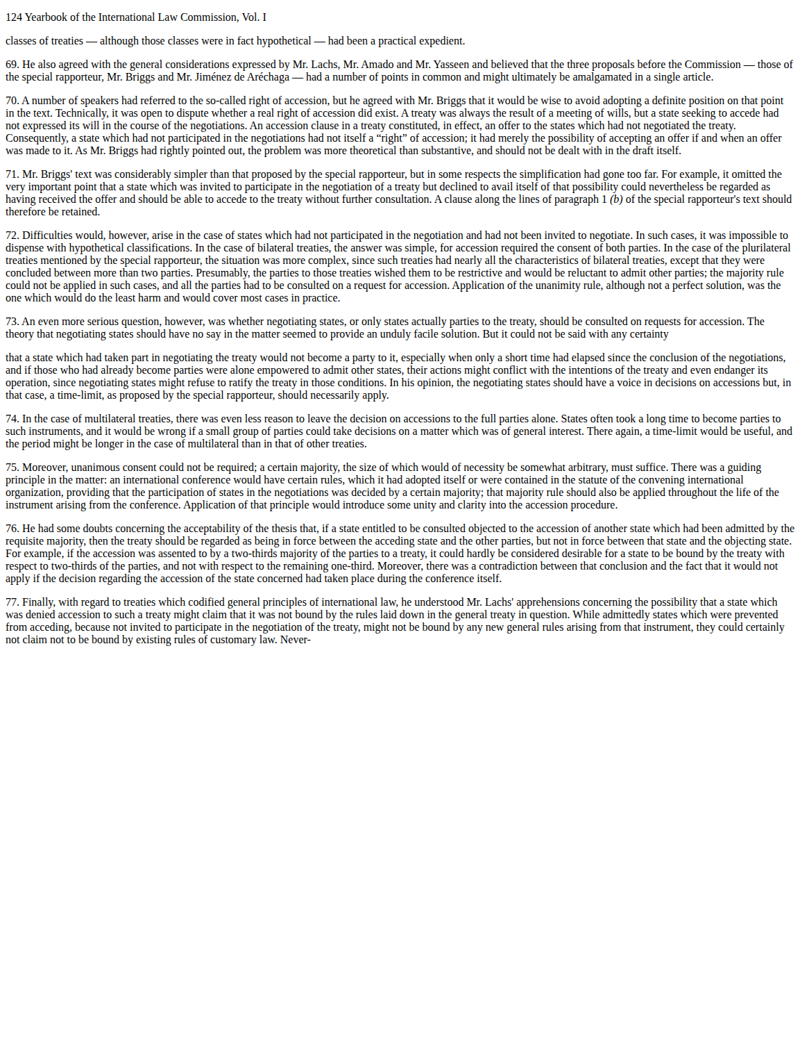124 Yearbook of the International Law Commission, Vol. I
classes of treaties — although those classes were in fact hypothetical — had been a practical expedient.
69. He also agreed with the general considerations expressed by Mr. Lachs, Mr. Amado and Mr. Yasseen and believed that the three proposals before the Commission — those of the special rapporteur, Mr. Briggs and Mr. Jiménez de Aréchaga — had a number of points in common and might ultimately be amalgamated in a single article.
70. A number of speakers had referred to the so-called right of accession, but he agreed with Mr. Briggs that it would be wise to avoid adopting a definite position on that point in the text. Technically, it was open to dispute whether a real right of accession did exist. A treaty was always the result of a meeting of wills, but a state seeking to accede had not expressed its will in the course of the negotiations. An accession clause in a treaty constituted, in effect, an offer to the states which had not negotiated the treaty. Consequently, a state which had not participated in the negotiations had not itself a “right” of accession; it had merely the possibility of accepting an offer if and when an offer was made to it. As Mr. Briggs had rightly pointed out, the problem was more theoretical than substantive, and should not be dealt with in the draft itself.
71. Mr. Briggs' text was considerably simpler than that proposed by the special rapporteur, but in some respects the simplification had gone too far. For example, it omitted the very important point that a state which was invited to participate in the negotiation of a treaty but declined to avail itself of that possibility could nevertheless be regarded as having received the offer and should be able to accede to the treaty without further consultation. A clause along the lines of paragraph 1 (b) of the special rapporteur's text should therefore be retained.
72. Difficulties would, however, arise in the case of states which had not participated in the negotiation and had not been invited to negotiate. In such cases, it was impossible to dispense with hypothetical classifications. In the case of bilateral treaties, the answer was simple, for accession required the consent of both parties. In the case of the plurilateral treaties mentioned by the special rapporteur, the situation was more complex, since such treaties had nearly all the characteristics of bilateral treaties, except that they were concluded between more than two parties. Presumably, the parties to those treaties wished them to be restrictive and would be reluctant to admit other parties; the majority rule could not be applied in such cases, and all the parties had to be consulted on a request for accession. Application of the unanimity rule, although not a perfect solution, was the one which would do the least harm and would cover most cases in practice.
73. An even more serious question, however, was whether negotiating states, or only states actually parties to the treaty, should be consulted on requests for accession. The theory that negotiating states should have no say in the matter seemed to provide an unduly facile solution. But it could not be said with any certainty
that a state which had taken part in negotiating the treaty would not become a party to it, especially when only a short time had elapsed since the conclusion of the negotiations, and if those who had already become parties were alone empowered to admit other states, their actions might conflict with the intentions of the treaty and even endanger its operation, since negotiating states might refuse to ratify the treaty in those conditions. In his opinion, the negotiating states should have a voice in decisions on accessions but, in that case, a time-limit, as proposed by the special rapporteur, should necessarily apply.
74. In the case of multilateral treaties, there was even less reason to leave the decision on accessions to the full parties alone. States often took a long time to become parties to such instruments, and it would be wrong if a small group of parties could take decisions on a matter which was of general interest. There again, a time-limit would be useful, and the period might be longer in the case of multilateral than in that of other treaties.
75. Moreover, unanimous consent could not be required; a certain majority, the size of which would of necessity be somewhat arbitrary, must suffice. There was a guiding principle in the matter: an international conference would have certain rules, which it had adopted itself or were contained in the statute of the convening international organization, providing that the participation of states in the negotiations was decided by a certain majority; that majority rule should also be applied throughout the life of the instrument arising from the conference. Application of that principle would introduce some unity and clarity into the accession procedure.
76. He had some doubts concerning the acceptability of the thesis that, if a state entitled to be consulted objected to the accession of another state which had been admitted by the requisite majority, then the treaty should be regarded as being in force between the acceding state and the other parties, but not in force between that state and the objecting state. For example, if the accession was assented to by a two-thirds majority of the parties to a treaty, it could hardly be considered desirable for a state to be bound by the treaty with respect to two-thirds of the parties, and not with respect to the remaining one-third. Moreover, there was a contradiction between that conclusion and the fact that it would not apply if the decision regarding the accession of the state concerned had taken place during the conference itself.
77. Finally, with regard to treaties which codified general principles of international law, he understood Mr. Lachs' apprehensions concerning the possibility that a state which was denied accession to such a treaty might claim that it was not bound by the rules laid down in the general treaty in question. While admittedly states which were prevented from acceding, because not invited to participate in the negotiation of the treaty, might not be bound by any new general rules arising from that instrument, they could certainly not claim not to be bound by existing rules of customary law. Never-